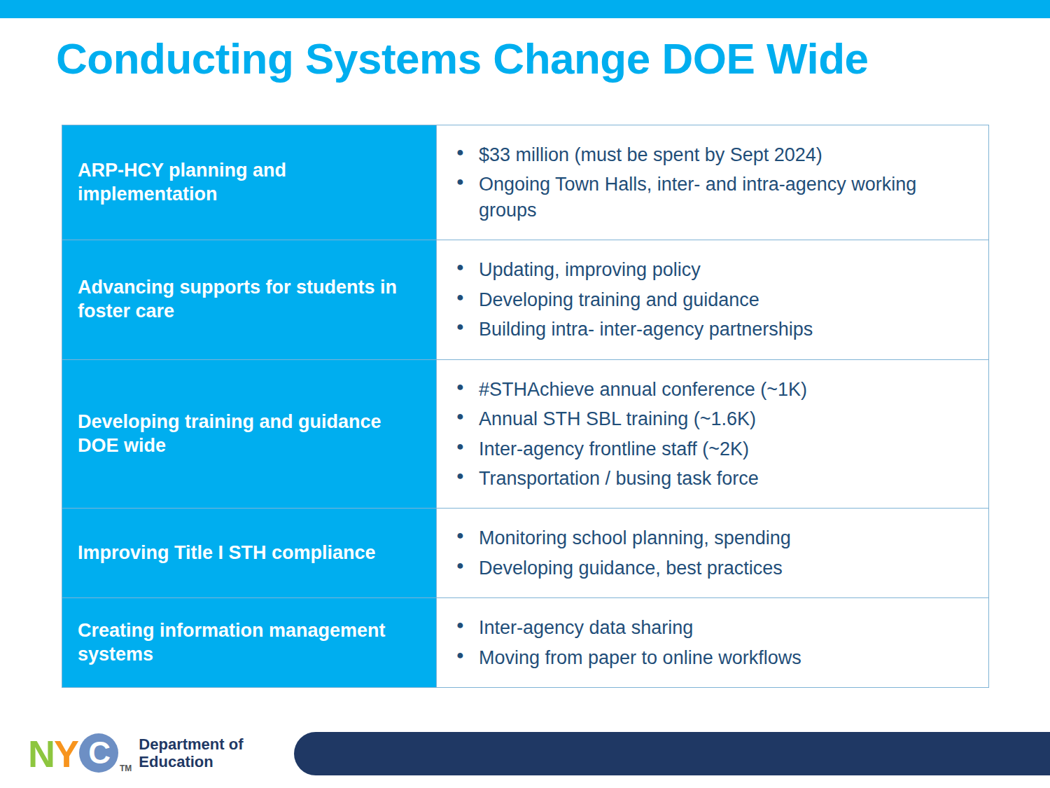Conducting Systems Change DOE Wide
| ARP-HCY planning and implementation | $33 million (must be spent by Sept 2024) Ongoing Town Halls, inter- and intra-agency working groups |
| Advancing supports for students in foster care | Updating, improving policy Developing training and guidance Building intra- inter-agency partnerships |
| Developing training and guidance DOE wide | #STHAchieve annual conference (~1K) Annual STH SBL training (~1.6K) Inter-agency frontline staff (~2K) Transportation / busing task force |
| Improving Title I STH compliance | Monitoring school planning, spending Developing guidance, best practices |
| Creating information management systems | Inter-agency data sharing Moving from paper to online workflows |
NYCTM
Department of
Education